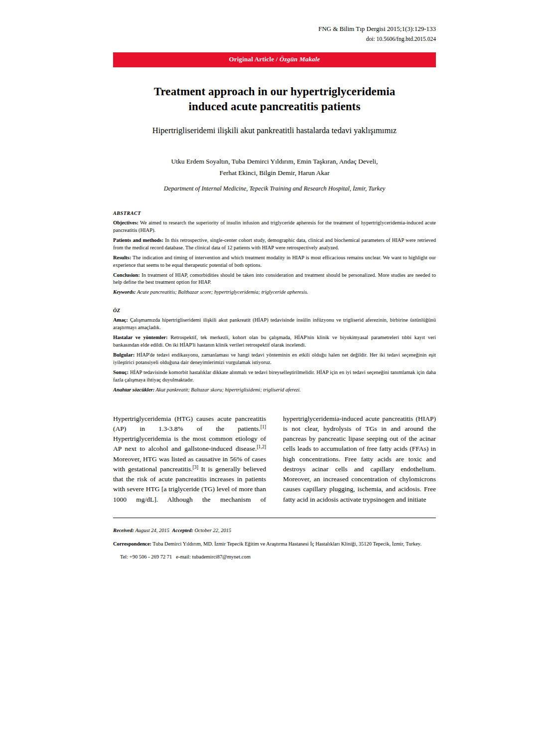FNG & Bilim Tıp Dergisi 2015;1(3):129-133
doi: 10.5606/fng.btd.2015.024
Original Article / Özgün Makale
Treatment approach in our hypertriglyceridemia
induced acute pancreatitis patients
Hipertrigliseridemi ilişkili akut pankreatitli hastalarda tedavi yaklışımımız
Utku Erdem Soyaltın, Tuba Demirci Yıldırım, Emin Taşkıran, Andaç Develi,
Ferhat Ekinci, Bilgin Demir, Harun Akar
Department of Internal Medicine, Tepecik Training and Research Hospital, İzmir, Turkey
ABSTRACT
Objectives: We aimed to research the superiority of insulin infusion and triglyceride apheresis for the treatment of hypertriglyceridemia-induced acute pancreatitis (HIAP).
Patients and methods: In this retrospective, single-center cohort study, demographic data, clinical and biochemical parameters of HIAP were retrieved from the medical record database. The clinical data of 12 patients with HIAP were retrospectively analyzed.
Results: The indication and timing of intervention and which treatment modality in HIAP is most efficacious remains unclear. We want to highlight our experience that seems to be equal therapeutic potential of both options.
Conclusion: In treatment of HIAP, comorbidities should be taken into consideration and treatment should be personalized. More studies are needed to help define the best treatment option for HIAP.
Keywords: Acute pancreatitis; Balthazar score; hypertriglyceridemia; triglyceride apheresis.
ÖZ
Amaç: Çalışmamızda hipertrigliseridemi ilişkili akut pankreatit (HİAP) tedavisinde insülin infüzyonu ve trigliserid aferezinin, birbirine üstünlüğünü araştırmayı amaçladık.
Hastalar ve yöntemler: Retrospektif, tek merkezli, kohort olan bu çalışmada, HİAP'nin klinik ve biyokimyasal parametreleri tıbbi kayıt veri bankasından elde edildi. On iki HİAP'li hastanın klinik verileri retrospektif olarak incelendi.
Bulgular: HİAP'de tedavi endikasyonu, zamanlaması ve hangi tedavi yönteminin en etkili olduğu halen net değildir. Her iki tedavi seçeneğinin eşit iyileştirici potansiyeli olduğuna dair deneyimlerimizi vurgulamak istiyoruz.
Sonuç: HİAP tedavisinde komorbit hastalıklar dikkate alınmalı ve tedavi bireyselleştirilmelidir. HİAP için en iyi tedavi seçeneğini tanımlamak için daha fazla çalışmaya ihtiyaç duyulmaktadır.
Anahtar sözcükler: Akut pankreatit; Baltazar skoru; hipertriglisidemi; trigliserid aferezi.
Hypertriglyceridemia (HTG) causes acute pancreatitis (AP) in 1.3-3.8% of the patients.[1] Hypertriglyceridemia is the most common etiology of AP next to alcohol and gallstone-induced disease.[1,2] Moreover, HTG was listed as causative in 56% of cases with gestational pancreatitis.[3] It is generally believed that the risk of acute pancreatitis increases in patients with severe HTG [a triglyceride (TG) level of more than 1000 mg/dL]. Although the mechanism of hypertriglyceridemia-induced acute pancreatitis (HIAP) is not clear, hydrolysis of TGs in and around the pancreas by pancreatic lipase seeping out of the acinar cells leads to accumulation of free fatty acids (FFAs) in high concentrations. Free fatty acids are toxic and destroys acinar cells and capillary endothelium. Moreover, an increased concentration of chylomicrons causes capillary plugging, ischemia, and acidosis. Free fatty acid in acidosis activate trypsinogen and initiate
Received: August 24, 2015 Accepted: October 22, 2015
Correspondence: Tuba Demirci Yıldırım, MD. İzmir Tepecik Eğitim ve Araştırma Hastanesi İç Hastalıkları Kliniği, 35120 Tepecik, İzmir, Turkey.
Tel: +90 506 - 269 72 71 e-mail: tubademirci87@mynet.com